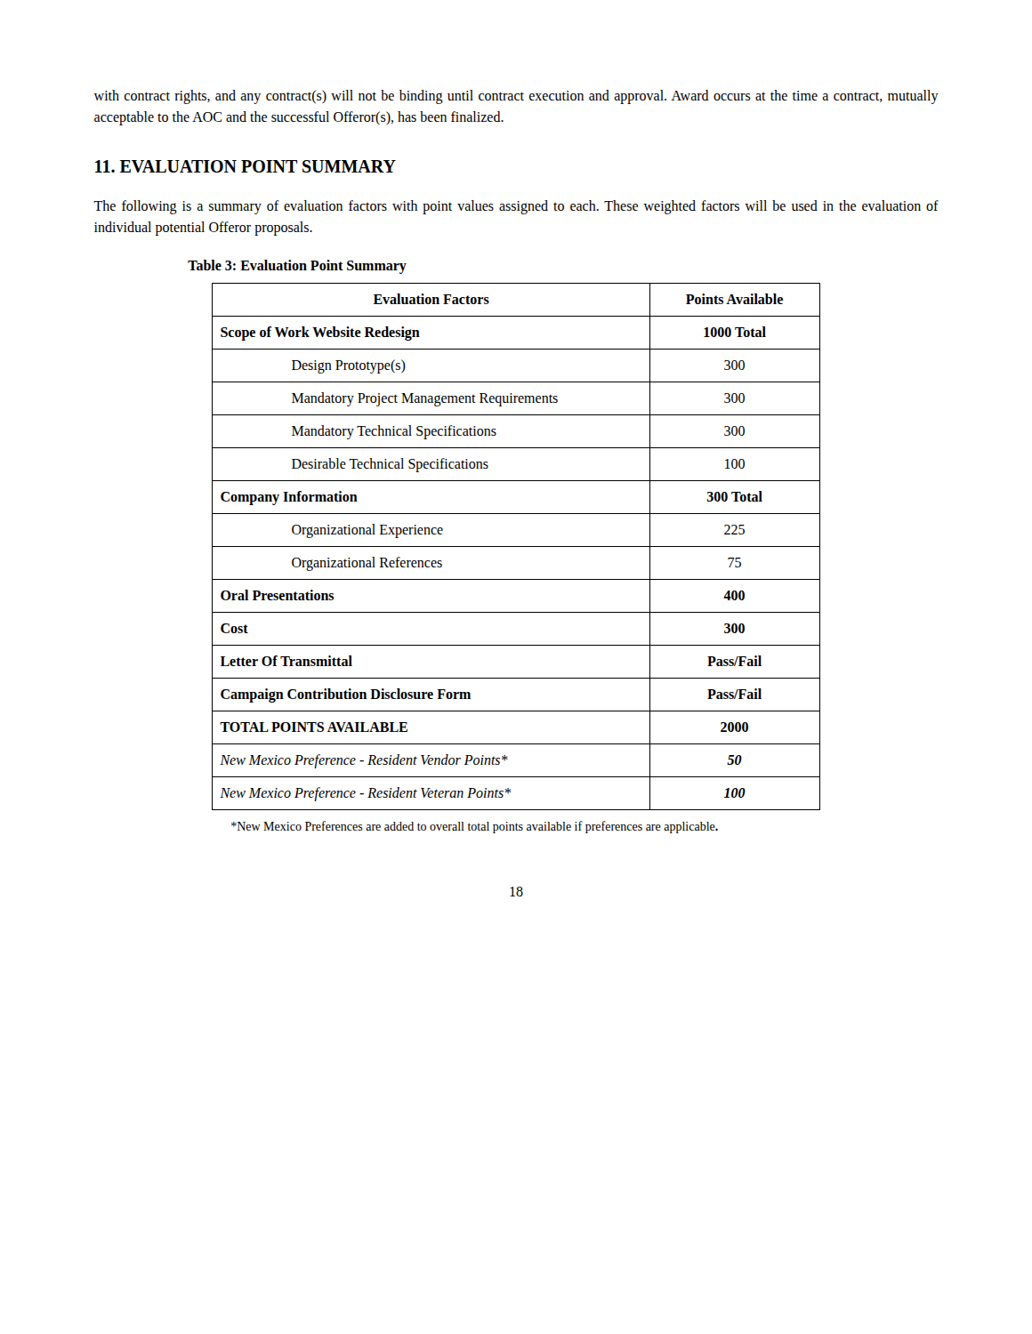with contract rights, and any contract(s) will not be binding until contract execution and approval. Award occurs at the time a contract, mutually acceptable to the AOC and the successful Offeror(s), has been finalized.
11. EVALUATION POINT SUMMARY
The following is a summary of evaluation factors with point values assigned to each. These weighted factors will be used in the evaluation of individual potential Offeror proposals.
Table 3: Evaluation Point Summary
| Evaluation Factors | Points Available |
| --- | --- |
| Scope of Work Website Redesign | 1000 Total |
| Design Prototype(s) | 300 |
| Mandatory Project Management Requirements | 300 |
| Mandatory Technical Specifications | 300 |
| Desirable Technical Specifications | 100 |
| Company Information | 300 Total |
| Organizational Experience | 225 |
| Organizational References | 75 |
| Oral Presentations | 400 |
| Cost | 300 |
| Letter Of Transmittal | Pass/Fail |
| Campaign Contribution Disclosure Form | Pass/Fail |
| TOTAL POINTS AVAILABLE | 2000 |
| New Mexico Preference - Resident Vendor Points* | 50 |
| New Mexico Preference - Resident Veteran Points* | 100 |
*New Mexico Preferences are added to overall total points available if preferences are applicable.
18